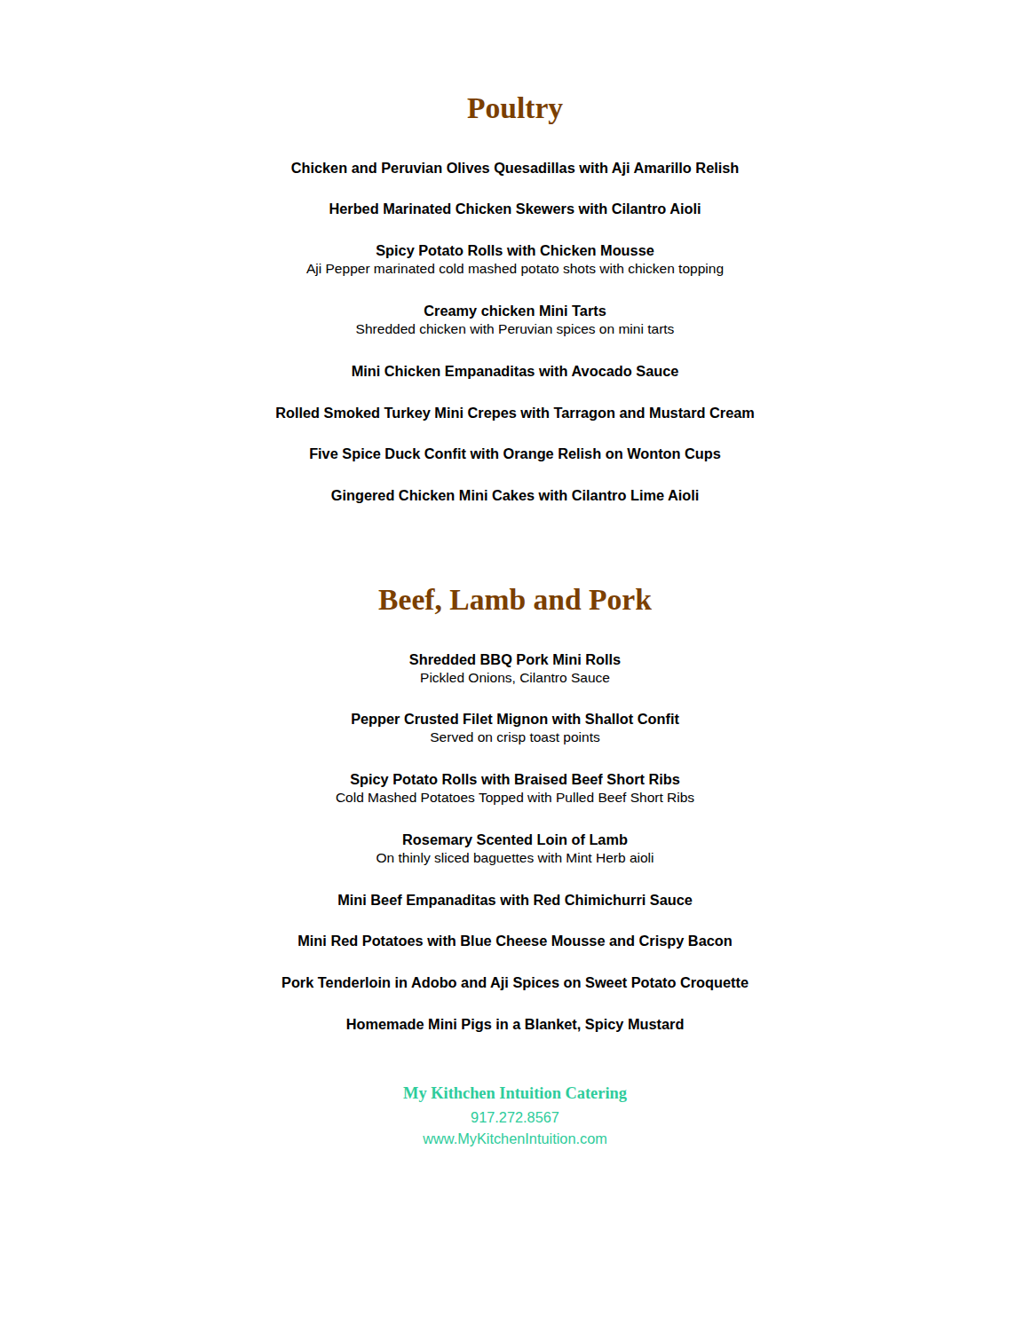Poultry
Chicken and Peruvian Olives Quesadillas with Aji Amarillo Relish
Herbed Marinated Chicken Skewers with Cilantro Aioli
Spicy Potato Rolls with Chicken Mousse
Aji Pepper marinated cold mashed potato shots with chicken topping
Creamy chicken Mini Tarts
Shredded chicken with Peruvian spices on mini tarts
Mini Chicken Empanaditas with Avocado Sauce
Rolled Smoked Turkey Mini Crepes with Tarragon and Mustard Cream
Five Spice Duck Confit with Orange Relish on Wonton Cups
Gingered Chicken Mini Cakes with Cilantro Lime Aioli
Beef, Lamb and Pork
Shredded BBQ Pork Mini Rolls
Pickled Onions, Cilantro Sauce
Pepper Crusted Filet Mignon with Shallot Confit
Served on crisp toast points
Spicy Potato Rolls with Braised Beef Short Ribs
Cold Mashed Potatoes Topped with Pulled Beef Short Ribs
Rosemary Scented Loin of Lamb
On thinly sliced baguettes with Mint Herb aioli
Mini Beef Empanaditas with Red Chimichurri Sauce
Mini Red Potatoes with Blue Cheese Mousse and Crispy Bacon
Pork Tenderloin in Adobo and Aji Spices on Sweet Potato Croquette
Homemade Mini Pigs in a Blanket, Spicy Mustard
My Kithchen Intuition Catering
917.272.8567
www.MyKitchenIntuition.com